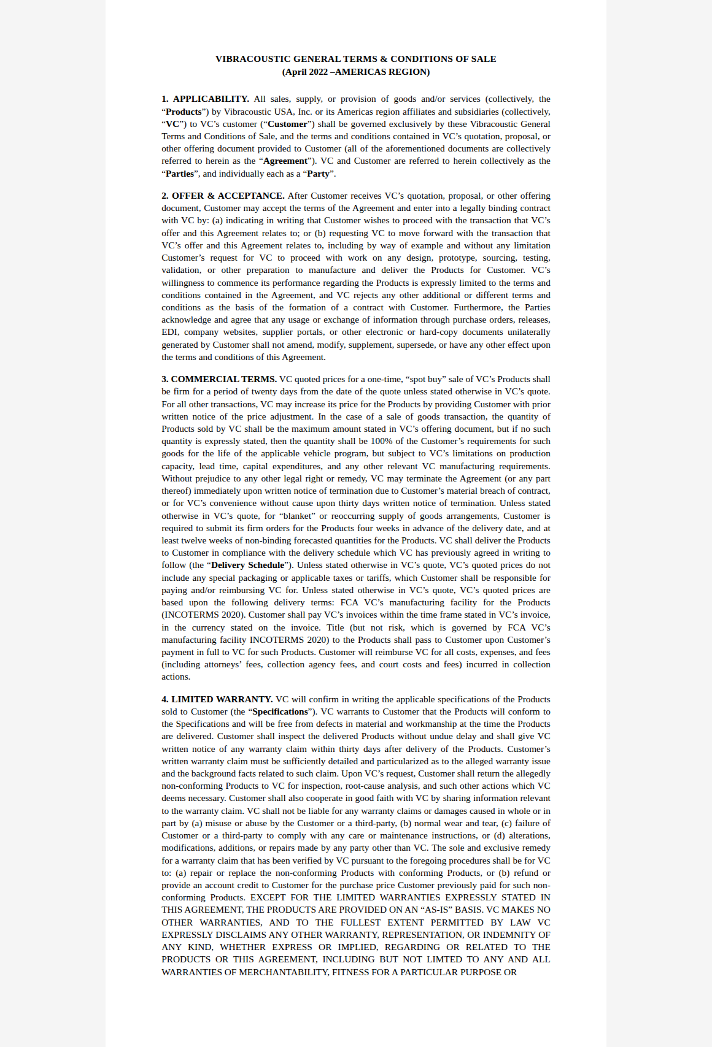VIBRACOUSTIC GENERAL TERMS & CONDITIONS OF SALE
(April 2022 –AMERICAS REGION)
1. APPLICABILITY. All sales, supply, or provision of goods and/or services (collectively, the “Products”) by Vibracoustic USA, Inc. or its Americas region affiliates and subsidiaries (collectively, “VC”) to VC’s customer (“Customer”) shall be governed exclusively by these Vibracoustic General Terms and Conditions of Sale, and the terms and conditions contained in VC’s quotation, proposal, or other offering document provided to Customer (all of the aforementioned documents are collectively referred to herein as the “Agreement”). VC and Customer are referred to herein collectively as the “Parties”, and individually each as a “Party”.
2. OFFER & ACCEPTANCE. After Customer receives VC’s quotation, proposal, or other offering document, Customer may accept the terms of the Agreement and enter into a legally binding contract with VC by: (a) indicating in writing that Customer wishes to proceed with the transaction that VC’s offer and this Agreement relates to; or (b) requesting VC to move forward with the transaction that VC’s offer and this Agreement relates to, including by way of example and without any limitation Customer’s request for VC to proceed with work on any design, prototype, sourcing, testing, validation, or other preparation to manufacture and deliver the Products for Customer. VC’s willingness to commence its performance regarding the Products is expressly limited to the terms and conditions contained in the Agreement, and VC rejects any other additional or different terms and conditions as the basis of the formation of a contract with Customer. Furthermore, the Parties acknowledge and agree that any usage or exchange of information through purchase orders, releases, EDI, company websites, supplier portals, or other electronic or hard-copy documents unilaterally generated by Customer shall not amend, modify, supplement, supersede, or have any other effect upon the terms and conditions of this Agreement.
3. COMMERCIAL TERMS. VC quoted prices for a one-time, “spot buy” sale of VC’s Products shall be firm for a period of twenty days from the date of the quote unless stated otherwise in VC’s quote. For all other transactions, VC may increase its price for the Products by providing Customer with prior written notice of the price adjustment. In the case of a sale of goods transaction, the quantity of Products sold by VC shall be the maximum amount stated in VC’s offering document, but if no such quantity is expressly stated, then the quantity shall be 100% of the Customer’s requirements for such goods for the life of the applicable vehicle program, but subject to VC’s limitations on production capacity, lead time, capital expenditures, and any other relevant VC manufacturing requirements. Without prejudice to any other legal right or remedy, VC may terminate the Agreement (or any part thereof) immediately upon written notice of termination due to Customer’s material breach of contract, or for VC’s convenience without cause upon thirty days written notice of termination. Unless stated otherwise in VC’s quote, for “blanket” or reoccurring supply of goods arrangements, Customer is required to submit its firm orders for the Products four weeks in advance of the delivery date, and at least twelve weeks of non-binding forecasted quantities for the Products. VC shall deliver the Products to Customer in compliance with the delivery schedule which VC has previously agreed in writing to follow (the “Delivery Schedule”). Unless stated otherwise in VC’s quote, VC’s quoted prices do not include any special packaging or applicable taxes or tariffs, which Customer shall be responsible for paying and/or reimbursing VC for. Unless stated otherwise in VC’s quote, VC’s quoted prices are based upon the following delivery terms: FCA VC’s manufacturing facility for the Products (INCOTERMS 2020). Customer shall pay VC’s invoices within the time frame stated in VC’s invoice, in the currency stated on the invoice. Title (but not risk, which is governed by FCA VC’s manufacturing facility INCOTERMS 2020) to the Products shall pass to Customer upon Customer’s payment in full to VC for such Products. Customer will reimburse VC for all costs, expenses, and fees (including attorneys’ fees, collection agency fees, and court costs and fees) incurred in collection actions.
4. LIMITED WARRANTY. VC will confirm in writing the applicable specifications of the Products sold to Customer (the “Specifications”). VC warrants to Customer that the Products will conform to the Specifications and will be free from defects in material and workmanship at the time the Products are delivered. Customer shall inspect the delivered Products without undue delay and shall give VC written notice of any warranty claim within thirty days after delivery of the Products. Customer’s written warranty claim must be sufficiently detailed and particularized as to the alleged warranty issue and the background facts related to such claim. Upon VC’s request, Customer shall return the allegedly non-conforming Products to VC for inspection, root-cause analysis, and such other actions which VC deems necessary. Customer shall also cooperate in good faith with VC by sharing information relevant to the warranty claim. VC shall not be liable for any warranty claims or damages caused in whole or in part by (a) misuse or abuse by the Customer or a third-party, (b) normal wear and tear, (c) failure of Customer or a third-party to comply with any care or maintenance instructions, or (d) alterations, modifications, additions, or repairs made by any party other than VC. The sole and exclusive remedy for a warranty claim that has been verified by VC pursuant to the foregoing procedures shall be for VC to: (a) repair or replace the non-conforming Products with conforming Products, or (b) refund or provide an account credit to Customer for the purchase price Customer previously paid for such non-conforming Products. EXCEPT FOR THE LIMITED WARRANTIES EXPRESSLY STATED IN THIS AGREEMENT, THE PRODUCTS ARE PROVIDED ON AN “AS-IS” BASIS. VC MAKES NO OTHER WARRANTIES, AND TO THE FULLEST EXTENT PERMITTED BY LAW VC EXPRESSLY DISCLAIMS ANY OTHER WARRANTY, REPRESENTATION, OR INDEMNITY OF ANY KIND, WHETHER EXPRESS OR IMPLIED, REGARDING OR RELATED TO THE PRODUCTS OR THIS AGREEMENT, INCLUDING BUT NOT LIMTED TO ANY AND ALL WARRANTIES OF MERCHANTABILITY, FITNESS FOR A PARTICULAR PURPOSE OR